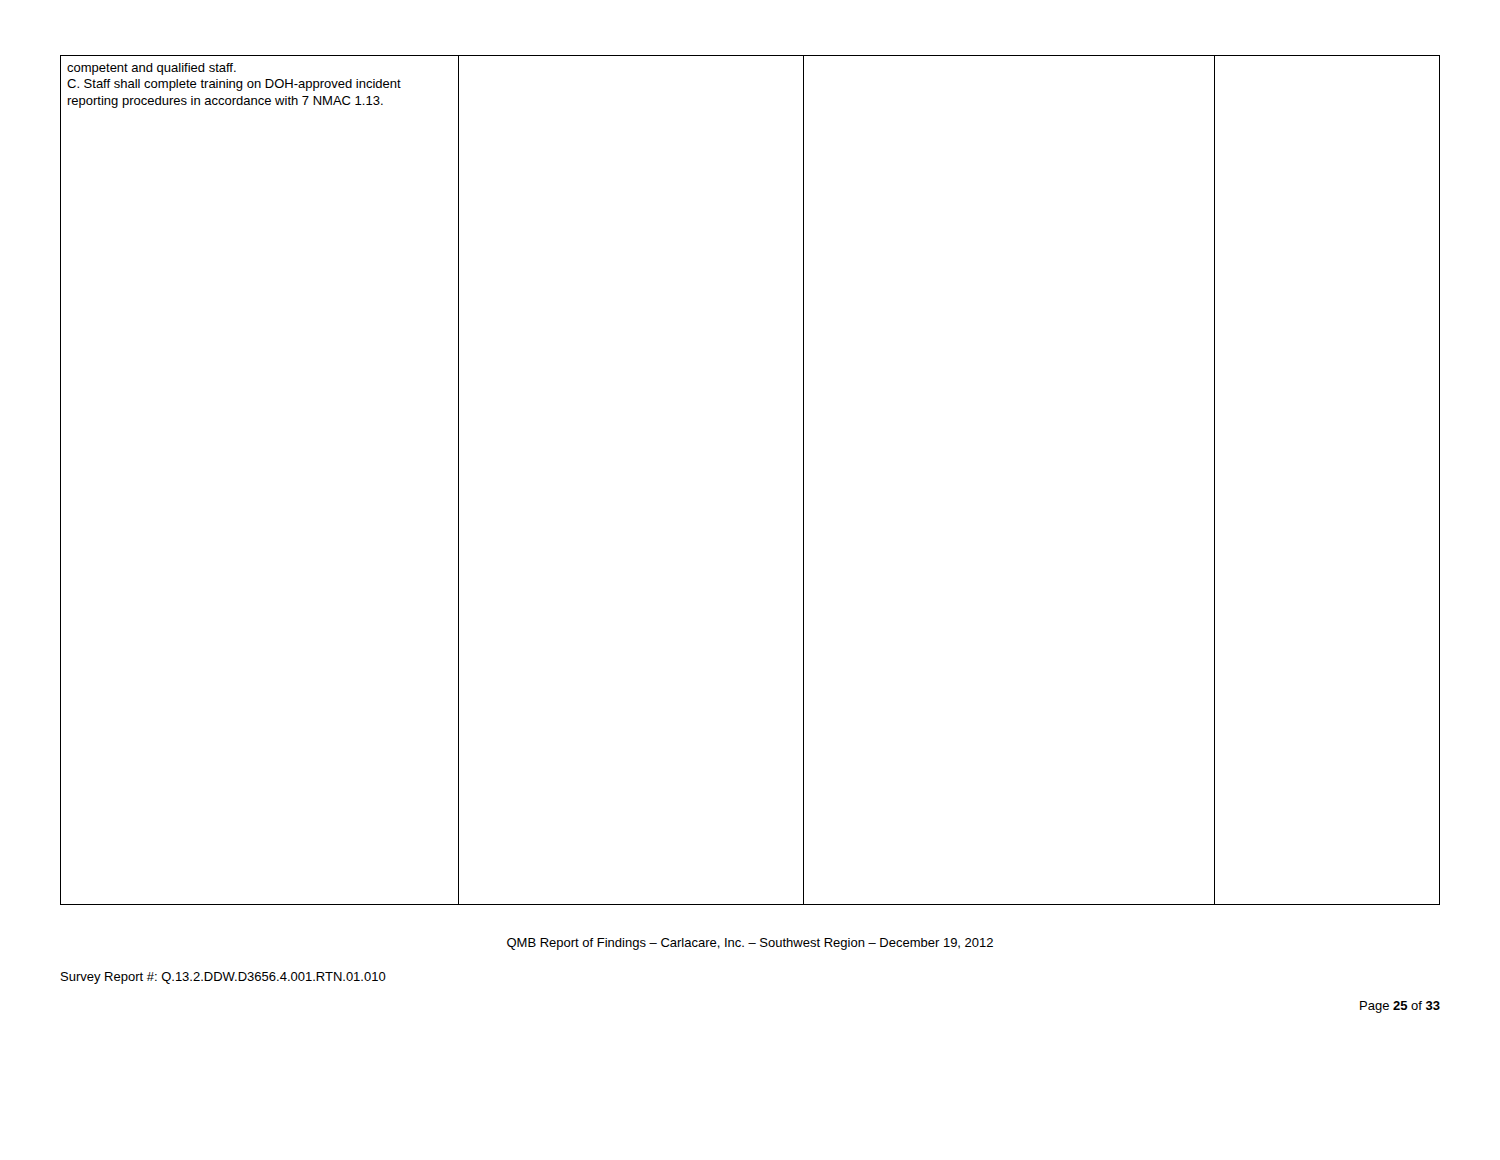| competent and qualified staff. C. Staff shall complete training on DOH-approved incident reporting procedures in accordance with 7 NMAC 1.13. | | | |
QMB Report of Findings – Carlacare, Inc. – Southwest Region – December 19, 2012
Survey Report #: Q.13.2.DDW.D3656.4.001.RTN.01.010
Page 25 of 33